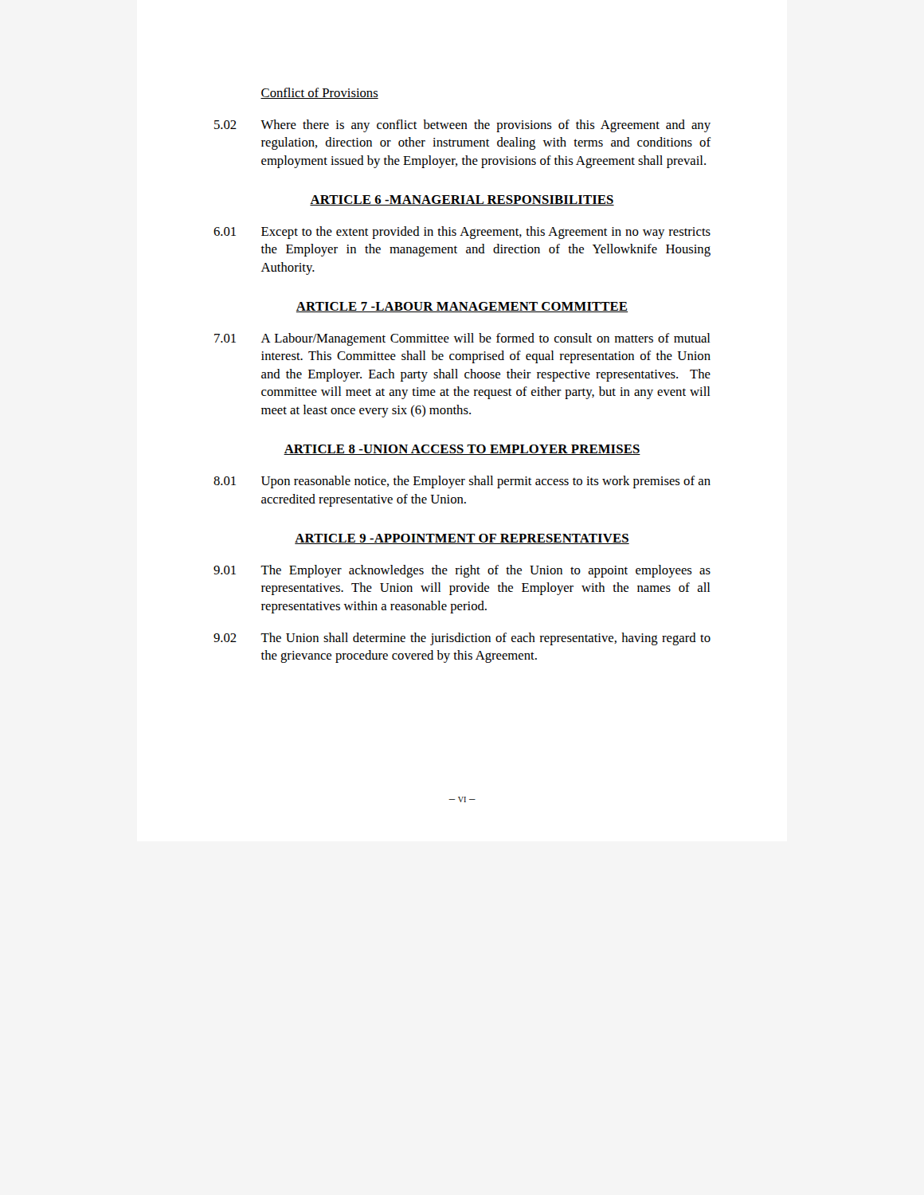Conflict of Provisions
5.02
Where there is any conflict between the provisions of this Agreement and any regulation, direction or other instrument dealing with terms and conditions of employment issued by the Employer, the provisions of this Agreement shall prevail.
ARTICLE 6 -MANAGERIAL RESPONSIBILITIES
6.01
Except to the extent provided in this Agreement, this Agreement in no way restricts the Employer in the management and direction of the Yellowknife Housing Authority.
ARTICLE 7 -LABOUR MANAGEMENT COMMITTEE
7.01
A Labour/Management Committee will be formed to consult on matters of mutual interest. This Committee shall be comprised of equal representation of the Union and the Employer. Each party shall choose their respective representatives. The committee will meet at any time at the request of either party, but in any event will meet at least once every six (6) months.
ARTICLE 8 -UNION ACCESS TO EMPLOYER PREMISES
8.01
Upon reasonable notice, the Employer shall permit access to its work premises of an accredited representative of the Union.
ARTICLE 9 -APPOINTMENT OF REPRESENTATIVES
9.01
The Employer acknowledges the right of the Union to appoint employees as representatives. The Union will provide the Employer with the names of all representatives within a reasonable period.
9.02
The Union shall determine the jurisdiction of each representative, having regard to the grievance procedure covered by this Agreement.
– vi –